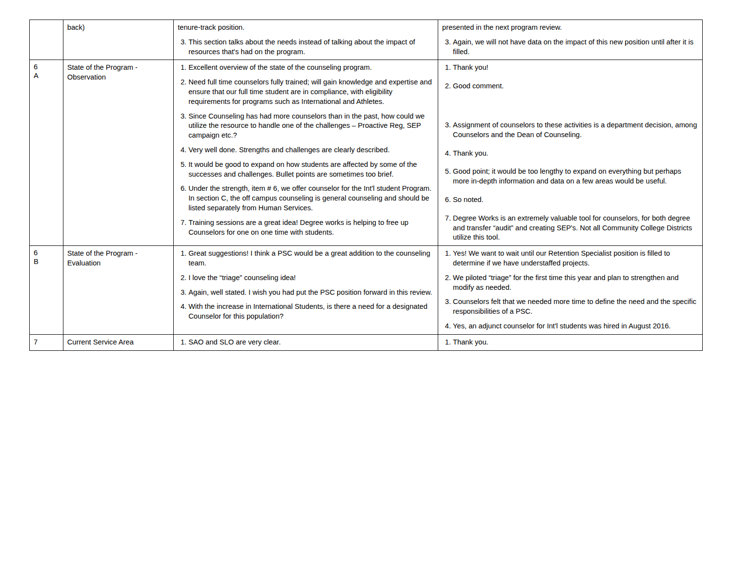| | back) | tenure-track position. This section talks about the needs instead of talking about the impact of resources that's had on the program. | presented in the next program review. Again, we will not have data on the impact of this new position until after it is filled. |
| 6 A | State of the Program - Observation | Excellent overview of the state of the counseling program. Need full time counselors fully trained; will gain knowledge and expertise and ensure that our full time student are in compliance, with eligibility requirements for programs such as International and Athletes. Since Counseling has had more counselors than in the past, how could we utilize the resource to handle one of the challenges – Proactive Reg, SEP campaign etc.? Very well done. Strengths and challenges are clearly described. It would be good to expand on how students are affected by some of the successes and challenges. Bullet points are sometimes too brief. Under the strength, item # 6, we offer counselor for the Int'l student Program. In section C, the off campus counseling is general counseling and should be listed separately from Human Services. Training sessions are a great idea! Degree works is helping to free up Counselors for one on one time with students. | Thank you! Good comment. Assignment of counselors to these activities is a department decision, among Counselors and the Dean of Counseling. Thank you. Good point; it would be too lengthy to expand on everything but perhaps more in-depth information and data on a few areas would be useful. So noted. Degree Works is an extremely valuable tool for counselors, for both degree and transfer “audit” and creating SEP's. Not all Community College Districts utilize this tool. |
| 6 B | State of the Program - Evaluation | Great suggestions! I think a PSC would be a great addition to the counseling team. I love the “triage” counseling idea! Again, well stated. I wish you had put the PSC position forward in this review. With the increase in International Students, is there a need for a designated Counselor for this population? | Yes! We want to wait until our Retention Specialist position is filled to determine if we have understaffed projects. We piloted “triage” for the first time this year and plan to strengthen and modify as needed. Counselors felt that we needed more time to define the need and the specific responsibilities of a PSC. Yes, an adjunct counselor for Int'l students was hired in August 2016. |
| 7 | Current Service Area | SAO and SLO are very clear. | Thank you. |